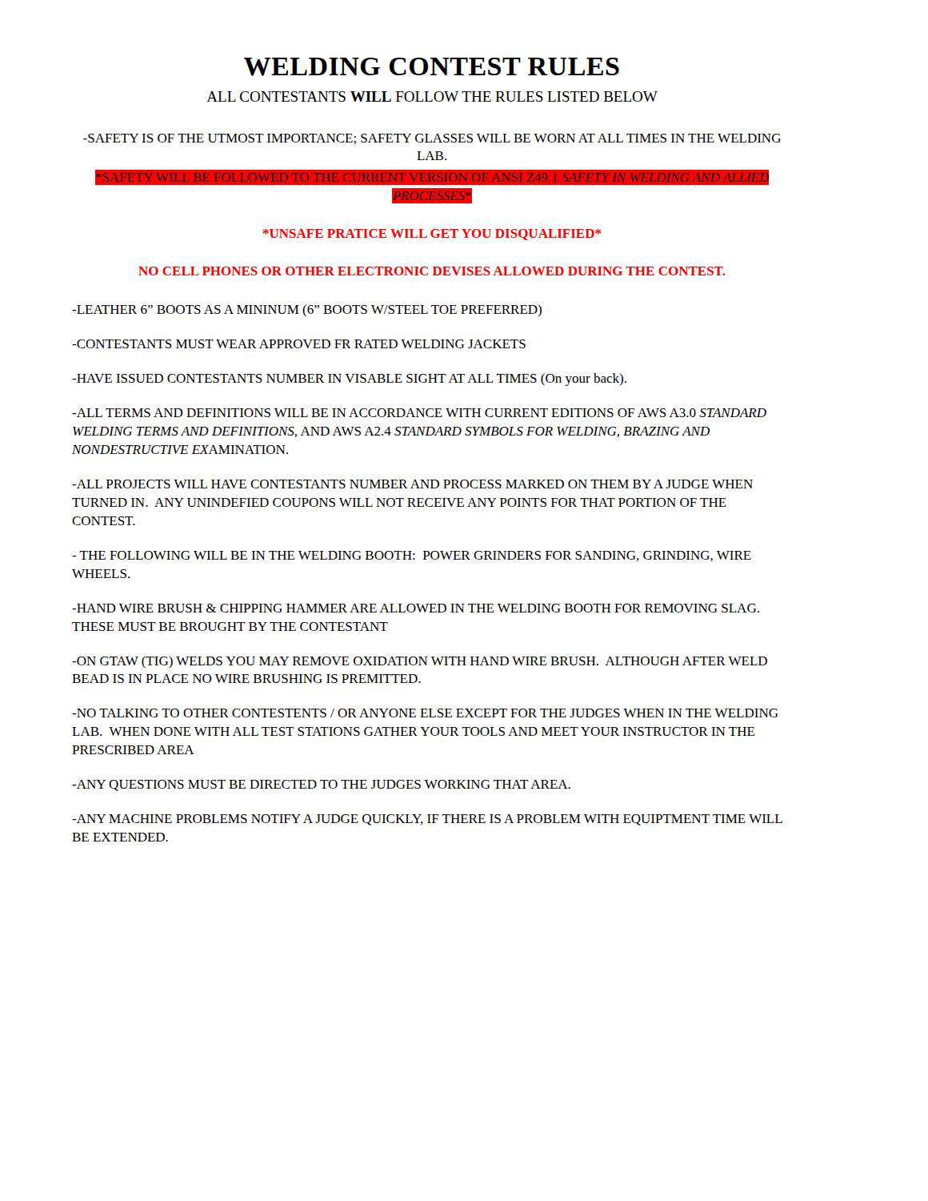WELDING CONTEST RULES
ALL CONTESTANTS WILL FOLLOW THE RULES LISTED BELOW
-SAFETY IS OF THE UTMOST IMPORTANCE; SAFETY GLASSES WILL BE WORN AT ALL TIMES IN THE WELDING LAB.
*SAFETY WILL BE FOLLOWED TO THE CURRENT VERSION OF ANSI Z49.1 SAFETY IN WELDING AND ALLIED PROCESSES*
*UNSAFE PRATICE WILL GET YOU DISQUALIFIED*
NO CELL PHONES OR OTHER ELECTRONIC DEVISES ALLOWED DURING THE CONTEST.
-LEATHER 6” BOOTS AS A MININUM (6” BOOTS W/STEEL TOE PREFERRED)
-CONTESTANTS MUST WEAR APPROVED FR RATED WELDING JACKETS
-HAVE ISSUED CONTESTANTS NUMBER IN VISABLE SIGHT AT ALL TIMES (On your back).
-ALL TERMS AND DEFINITIONS WILL BE IN ACCORDANCE WITH CURRENT EDITIONS OF AWS A3.0 STANDARD WELDING TERMS AND DEFINITIONS, AND AWS A2.4 STANDARD SYMBOLS FOR WELDING, BRAZING AND NONDESTRUCTIVE EXAMINATION.
-ALL PROJECTS WILL HAVE CONTESTANTS NUMBER AND PROCESS MARKED ON THEM BY A JUDGE WHEN TURNED IN. ANY UNINDEFIED COUPONS WILL NOT RECEIVE ANY POINTS FOR THAT PORTION OF THE CONTEST.
- THE FOLLOWING WILL BE IN THE WELDING BOOTH: POWER GRINDERS FOR SANDING, GRINDING, WIRE WHEELS.
-HAND WIRE BRUSH & CHIPPING HAMMER ARE ALLOWED IN THE WELDING BOOTH FOR REMOVING SLAG. THESE MUST BE BROUGHT BY THE CONTESTANT
-ON GTAW (TIG) WELDS YOU MAY REMOVE OXIDATION WITH HAND WIRE BRUSH. ALTHOUGH AFTER WELD BEAD IS IN PLACE NO WIRE BRUSHING IS PREMITTED.
-NO TALKING TO OTHER CONTESTENTS / OR ANYONE ELSE EXCEPT FOR THE JUDGES WHEN IN THE WELDING LAB. WHEN DONE WITH ALL TEST STATIONS GATHER YOUR TOOLS AND MEET YOUR INSTRUCTOR IN THE PRESCRIBED AREA
-ANY QUESTIONS MUST BE DIRECTED TO THE JUDGES WORKING THAT AREA.
-ANY MACHINE PROBLEMS NOTIFY A JUDGE QUICKLY, IF THERE IS A PROBLEM WITH EQUIPTMENT TIME WILL BE EXTENDED.